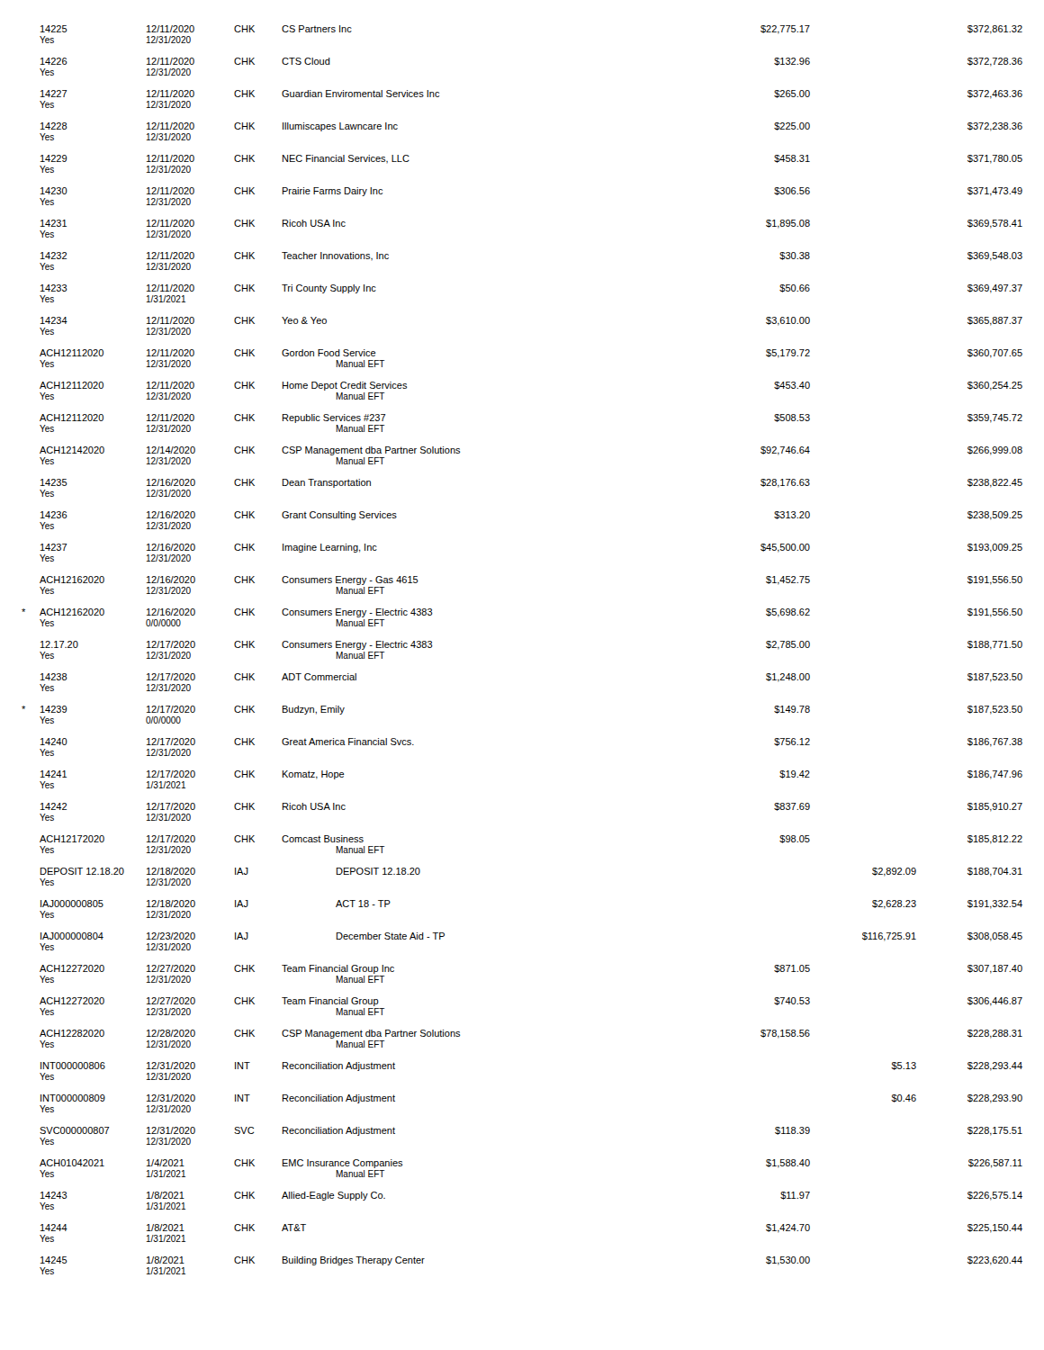| | 14225 Yes | 12/11/2020 12/31/2020 | CHK | CS Partners Inc | $22,775.17 | | $372,861.32 |
| | 14226 Yes | 12/11/2020 12/31/2020 | CHK | CTS Cloud | $132.96 | | $372,728.36 |
| | 14227 Yes | 12/11/2020 12/31/2020 | CHK | Guardian Enviromental Services Inc | $265.00 | | $372,463.36 |
| | 14228 Yes | 12/11/2020 12/31/2020 | CHK | Illumiscapes Lawncare Inc | $225.00 | | $372,238.36 |
| | 14229 Yes | 12/11/2020 12/31/2020 | CHK | NEC Financial Services, LLC | $458.31 | | $371,780.05 |
| | 14230 Yes | 12/11/2020 12/31/2020 | CHK | Prairie Farms Dairy Inc | $306.56 | | $371,473.49 |
| | 14231 Yes | 12/11/2020 12/31/2020 | CHK | Ricoh USA Inc | $1,895.08 | | $369,578.41 |
| | 14232 Yes | 12/11/2020 12/31/2020 | CHK | Teacher Innovations, Inc | $30.38 | | $369,548.03 |
| | 14233 Yes | 12/11/2020 1/31/2021 | CHK | Tri County Supply Inc | $50.66 | | $369,497.37 |
| | 14234 Yes | 12/11/2020 12/31/2020 | CHK | Yeo & Yeo | $3,610.00 | | $365,887.37 |
| | ACH12112020 Yes | 12/11/2020 12/31/2020 | CHK | Gordon Food Service Manual EFT | $5,179.72 | | $360,707.65 |
| | ACH12112020 Yes | 12/11/2020 12/31/2020 | CHK | Home Depot Credit Services Manual EFT | $453.40 | | $360,254.25 |
| | ACH12112020 Yes | 12/11/2020 12/31/2020 | CHK | Republic Services #237 Manual EFT | $508.53 | | $359,745.72 |
| | ACH12142020 Yes | 12/14/2020 12/31/2020 | CHK | CSP Management dba Partner Solutions Manual EFT | $92,746.64 | | $266,999.08 |
| | 14235 Yes | 12/16/2020 12/31/2020 | CHK | Dean Transportation | $28,176.63 | | $238,822.45 |
| | 14236 Yes | 12/16/2020 12/31/2020 | CHK | Grant Consulting Services | $313.20 | | $238,509.25 |
| | 14237 Yes | 12/16/2020 12/31/2020 | CHK | Imagine Learning, Inc | $45,500.00 | | $193,009.25 |
| | ACH12162020 Yes | 12/16/2020 12/31/2020 | CHK | Consumers Energy - Gas 4615 Manual EFT | $1,452.75 | | $191,556.50 |
| * | ACH12162020 Yes | 12/16/2020 0/0/0000 | CHK | Consumers Energy - Electric 4383 Manual EFT | $5,698.62 | | $191,556.50 |
| | 12.17.20 Yes | 12/17/2020 12/31/2020 | CHK | Consumers Energy - Electric 4383 Manual EFT | $2,785.00 | | $188,771.50 |
| | 14238 Yes | 12/17/2020 12/31/2020 | CHK | ADT Commercial | $1,248.00 | | $187,523.50 |
| * | 14239 Yes | 12/17/2020 0/0/0000 | CHK | Budzyn, Emily | $149.78 | | $187,523.50 |
| | 14240 Yes | 12/17/2020 12/31/2020 | CHK | Great America Financial Svcs. | $756.12 | | $186,767.38 |
| | 14241 Yes | 12/17/2020 1/31/2021 | CHK | Komatz, Hope | $19.42 | | $186,747.96 |
| | 14242 Yes | 12/17/2020 12/31/2020 | CHK | Ricoh USA Inc | $837.69 | | $185,910.27 |
| | ACH12172020 Yes | 12/17/2020 12/31/2020 | CHK | Comcast Business Manual EFT | $98.05 | | $185,812.22 |
| | DEPOSIT 12.18.20 Yes | 12/18/2020 12/31/2020 | IAJ | DEPOSIT 12.18.20 | | $2,892.09 | $188,704.31 |
| | IAJ000000805 Yes | 12/18/2020 12/31/2020 | IAJ | ACT 18 - TP | | $2,628.23 | $191,332.54 |
| | IAJ000000804 Yes | 12/23/2020 12/31/2020 | IAJ | December State Aid - TP | | $116,725.91 | $308,058.45 |
| | ACH12272020 Yes | 12/27/2020 12/31/2020 | CHK | Team Financial Group Inc Manual EFT | $871.05 | | $307,187.40 |
| | ACH12272020 Yes | 12/27/2020 12/31/2020 | CHK | Team Financial Group Manual EFT | $740.53 | | $306,446.87 |
| | ACH12282020 Yes | 12/28/2020 12/31/2020 | CHK | CSP Management dba Partner Solutions Manual EFT | $78,158.56 | | $228,288.31 |
| | INT000000806 Yes | 12/31/2020 12/31/2020 | INT | Reconciliation Adjustment | | $5.13 | $228,293.44 |
| | INT000000809 Yes | 12/31/2020 12/31/2020 | INT | Reconciliation Adjustment | | $0.46 | $228,293.90 |
| | SVC000000807 Yes | 12/31/2020 12/31/2020 | SVC | Reconciliation Adjustment | $118.39 | | $228,175.51 |
| | ACH01042021 Yes | 1/4/2021 1/31/2021 | CHK | EMC Insurance Companies Manual EFT | $1,588.40 | | $226,587.11 |
| | 14243 Yes | 1/8/2021 1/31/2021 | CHK | Allied-Eagle Supply Co. | $11.97 | | $226,575.14 |
| | 14244 Yes | 1/8/2021 1/31/2021 | CHK | AT&T | $1,424.70 | | $225,150.44 |
| | 14245 Yes | 1/8/2021 1/31/2021 | CHK | Building Bridges Therapy Center | $1,530.00 | | $223,620.44 |